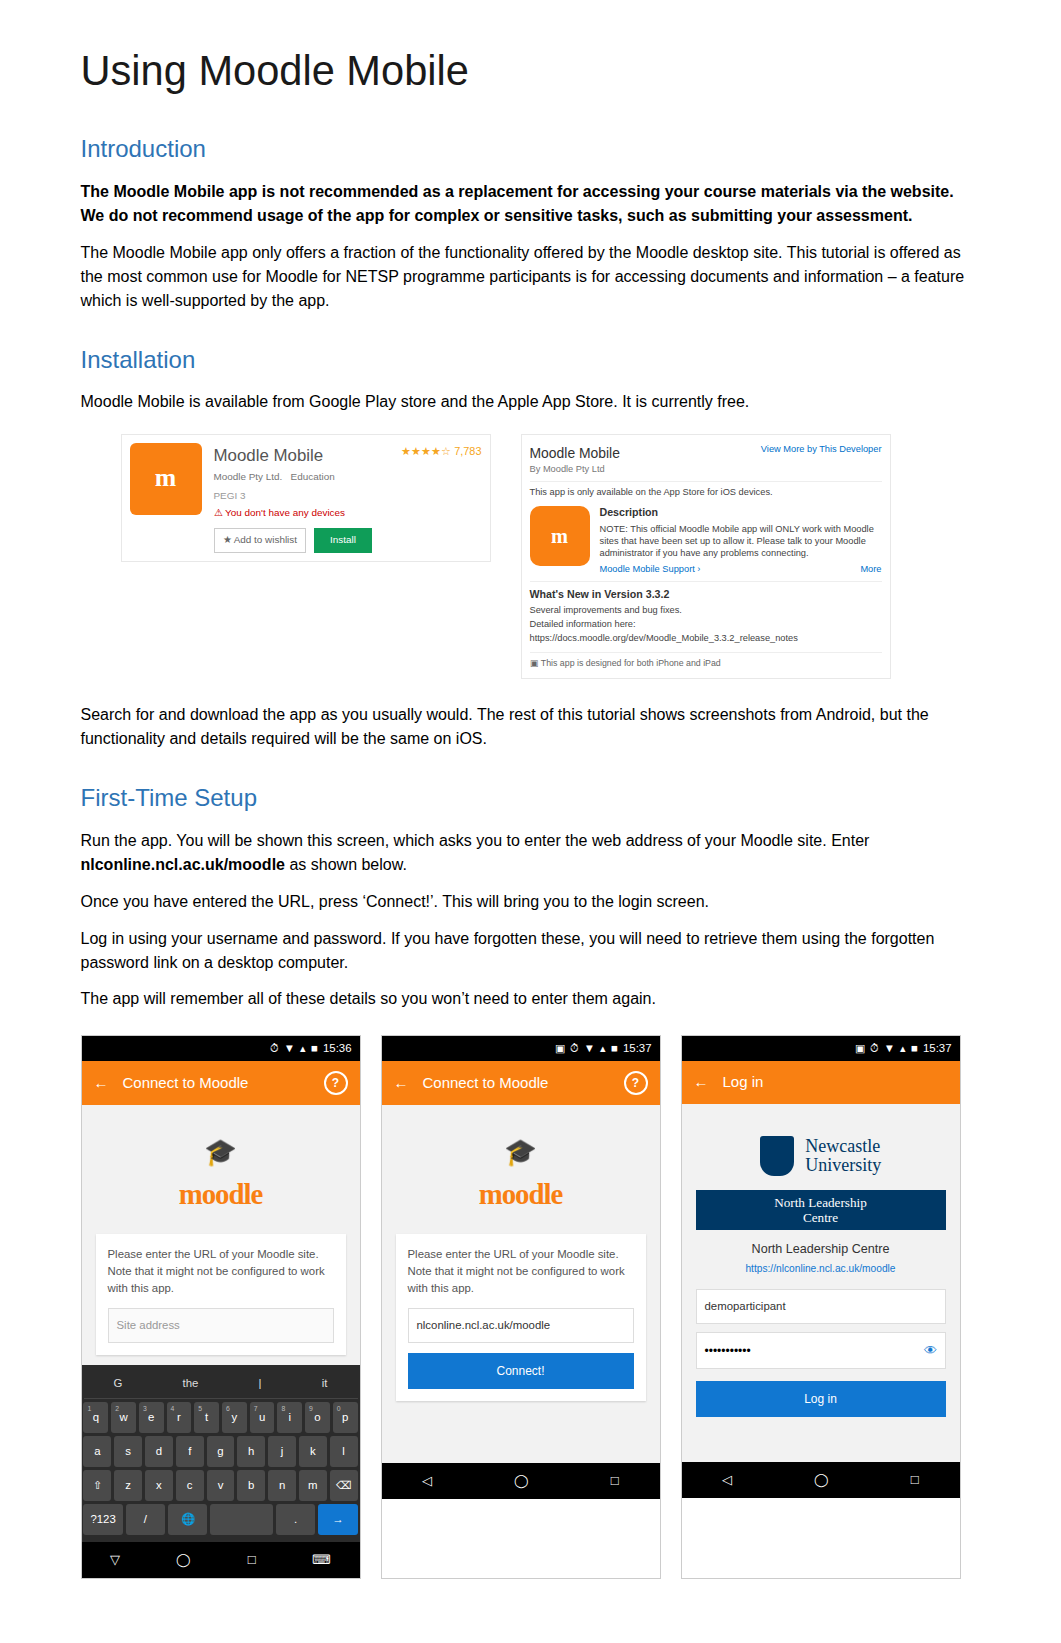Using Moodle Mobile
Introduction
The Moodle Mobile app is not recommended as a replacement for accessing your course materials via the website. We do not recommend usage of the app for complex or sensitive tasks, such as submitting your assessment.
The Moodle Mobile app only offers a fraction of the functionality offered by the Moodle desktop site. This tutorial is offered as the most common use for Moodle for NETSP programme participants is for accessing documents and information – a feature which is well-supported by the app.
Installation
Moodle Mobile is available from Google Play store and the Apple App Store. It is currently free.
m
★★★★☆ 7,783
Moodle Mobile
Moodle Pty Ltd. Education
PEGI 3
⚠ You don't have any devices
★ Add to wishlist Install
Moodle Mobile
By Moodle Pty Ltd
View More by This Developer
This app is only available on the App Store for iOS devices.
m
Description
NOTE: This official Moodle Mobile app will ONLY work with Moodle sites that have been set up to allow it. Please talk to your Moodle administrator if you have any problems connecting.
Moodle Mobile Support › More
What's New in Version 3.3.2
Several improvements and bug fixes.
Detailed information here: https://docs.moodle.org/dev/Moodle_Mobile_3.3.2_release_notes
▣ This app is designed for both iPhone and iPad
Search for and download the app as you usually would. The rest of this tutorial shows screenshots from Android, but the functionality and details required will be the same on iOS.
First-Time Setup
Run the app. You will be shown this screen, which asks you to enter the web address of your Moodle site. Enter nlconline.ncl.ac.uk/moodle as shown below.
Once you have entered the URL, press ‘Connect!’. This will bring you to the login screen.
Log in using your username and password. If you have forgotten these, you will need to retrieve them using the forgotten password link on a desktop computer.
The app will remember all of these details so you won’t need to enter them again.
⏱▼▴■15:36
←Connect to Moodle
?
🎓
moodle
Please enter the URL of your Moodle site. Note that it might not be configured to work with this app.
Site address
Gthe|it
1q
2w
3e
4r
5t
6y
7u
8i
9o
0p
a
s
d
f
g
h
j
k
l
⇧
z
x
c
v
b
n
m
⌫
?123
/
🌐
.
→
▽◯□⌨
▣⏱▼▴■15:37
←Connect to Moodle
?
🎓
moodle
Please enter the URL of your Moodle site. Note that it might not be configured to work with this app.
nlconline.ncl.ac.uk/moodle
Connect!
◁◯□
▣⏱▼▴■15:37
←Log in
Newcastle
University
North Leadership
Centre
North Leadership Centre
https://nlconline.ncl.ac.uk/moodle
demoparticipant
••••••••••• 👁
Log in
◁◯□